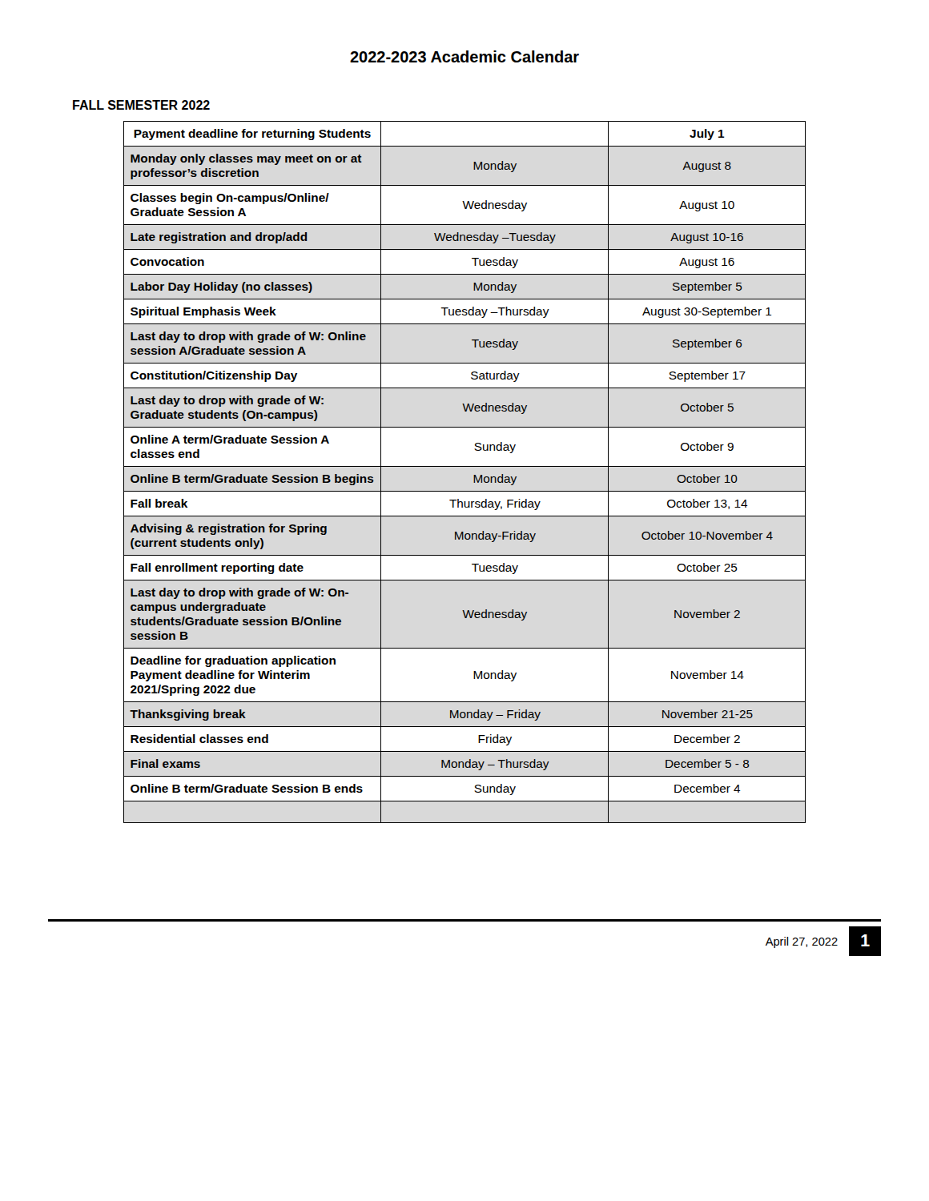2022-2023 Academic Calendar
FALL SEMESTER 2022
| Payment deadline for returning Students | | July 1 |
| Monday only classes may meet on or at professor’s discretion | Monday | August 8 |
| Classes begin On-campus/Online/ Graduate Session A | Wednesday | August 10 |
| Late registration and drop/add | Wednesday –Tuesday | August 10-16 |
| Convocation | Tuesday | August 16 |
| Labor Day Holiday (no classes) | Monday | September 5 |
| Spiritual Emphasis Week | Tuesday –Thursday | August 30-September 1 |
| Last day to drop with grade of W: Online session A/Graduate session A | Tuesday | September 6 |
| Constitution/Citizenship Day | Saturday | September 17 |
| Last day to drop with grade of W: Graduate students (On-campus) | Wednesday | October 5 |
| Online A term/Graduate Session A classes end | Sunday | October 9 |
| Online B term/Graduate Session B begins | Monday | October 10 |
| Fall break | Thursday, Friday | October 13, 14 |
| Advising & registration for Spring (current students only) | Monday-Friday | October 10-November 4 |
| Fall enrollment reporting date | Tuesday | October 25 |
| Last day to drop with grade of W: On-campus undergraduate students/Graduate session B/Online session B | Wednesday | November 2 |
| Deadline for graduation application Payment deadline for Winterim 2021/Spring 2022 due | Monday | November 14 |
| Thanksgiving break | Monday – Friday | November 21-25 |
| Residential classes end | Friday | December 2 |
| Final exams | Monday – Thursday | December 5 - 8 |
| Online B term/Graduate Session B ends | Sunday | December 4 |
April 27, 2022 1